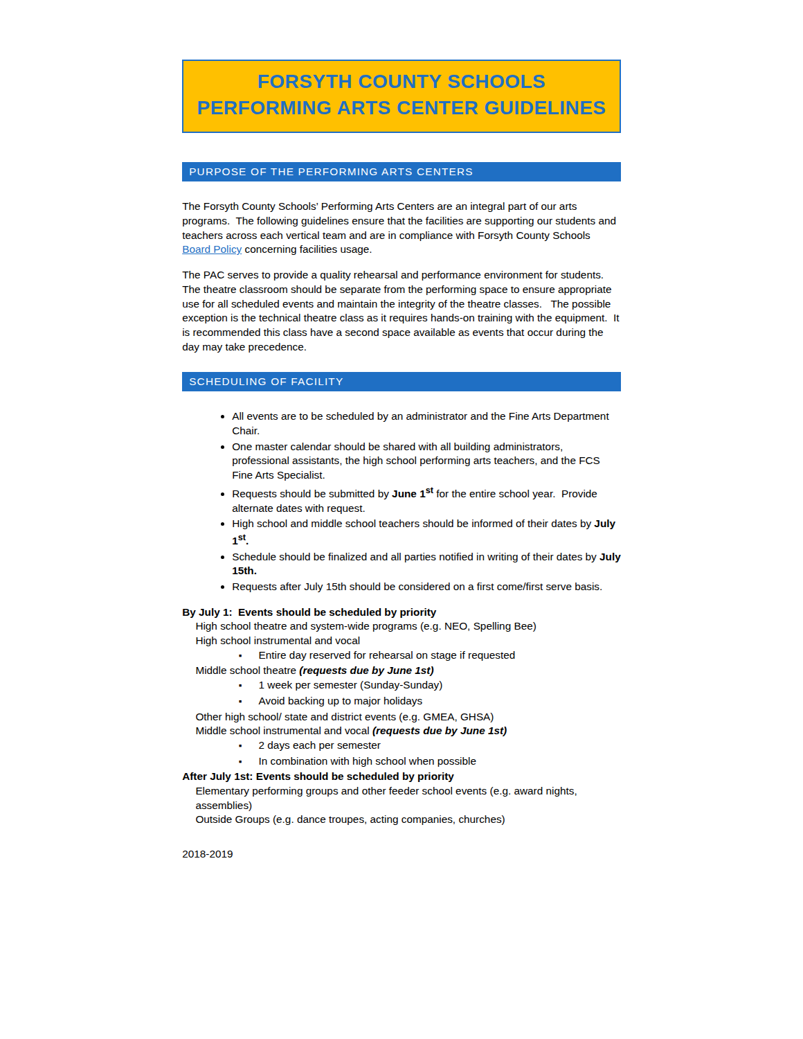FORSYTH COUNTY SCHOOLS
PERFORMING ARTS CENTER GUIDELINES
PURPOSE OF THE PERFORMING ARTS CENTERS
The Forsyth County Schools’ Performing Arts Centers are an integral part of our arts programs. The following guidelines ensure that the facilities are supporting our students and teachers across each vertical team and are in compliance with Forsyth County Schools Board Policy concerning facilities usage.
The PAC serves to provide a quality rehearsal and performance environment for students. The theatre classroom should be separate from the performing space to ensure appropriate use for all scheduled events and maintain the integrity of the theatre classes. The possible exception is the technical theatre class as it requires hands-on training with the equipment. It is recommended this class have a second space available as events that occur during the day may take precedence.
SCHEDULING OF FACILITY
All events are to be scheduled by an administrator and the Fine Arts Department Chair.
One master calendar should be shared with all building administrators, professional assistants, the high school performing arts teachers, and the FCS Fine Arts Specialist.
Requests should be submitted by June 1st for the entire school year. Provide alternate dates with request.
High school and middle school teachers should be informed of their dates by July 1st.
Schedule should be finalized and all parties notified in writing of their dates by July 15th.
Requests after July 15th should be considered on a first come/first serve basis.
By July 1: Events should be scheduled by priority
High school theatre and system-wide programs (e.g. NEO, Spelling Bee)
High school instrumental and vocal
Entire day reserved for rehearsal on stage if requested
Middle school theatre (requests due by June 1st)
1 week per semester (Sunday-Sunday)
Avoid backing up to major holidays
Other high school/ state and district events (e.g. GMEA, GHSA)
Middle school instrumental and vocal (requests due by June 1st)
2 days each per semester
In combination with high school when possible
After July 1st: Events should be scheduled by priority
Elementary performing groups and other feeder school events (e.g. award nights, assemblies)
Outside Groups (e.g. dance troupes, acting companies, churches)
2018-2019